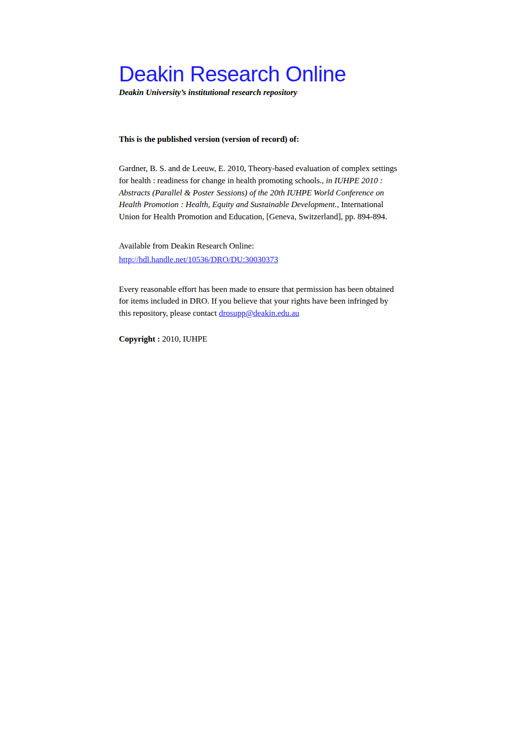Deakin Research Online
Deakin University’s institutional research repository
This is the published version (version of record) of:
Gardner, B. S. and de Leeuw, E. 2010, Theory-based evaluation of complex settings for health : readiness for change in health promoting schools., in IUHPE 2010 : Abstracts (Parallel & Poster Sessions) of the 20th IUHPE World Conference on Health Promotion : Health, Equity and Sustainable Development., International Union for Health Promotion and Education, [Geneva, Switzerland], pp. 894-894.
Available from Deakin Research Online:
http://hdl.handle.net/10536/DRO/DU:30030373
Every reasonable effort has been made to ensure that permission has been obtained for items included in DRO. If you believe that your rights have been infringed by this repository, please contact drosupp@deakin.edu.au
Copyright : 2010, IUHPE